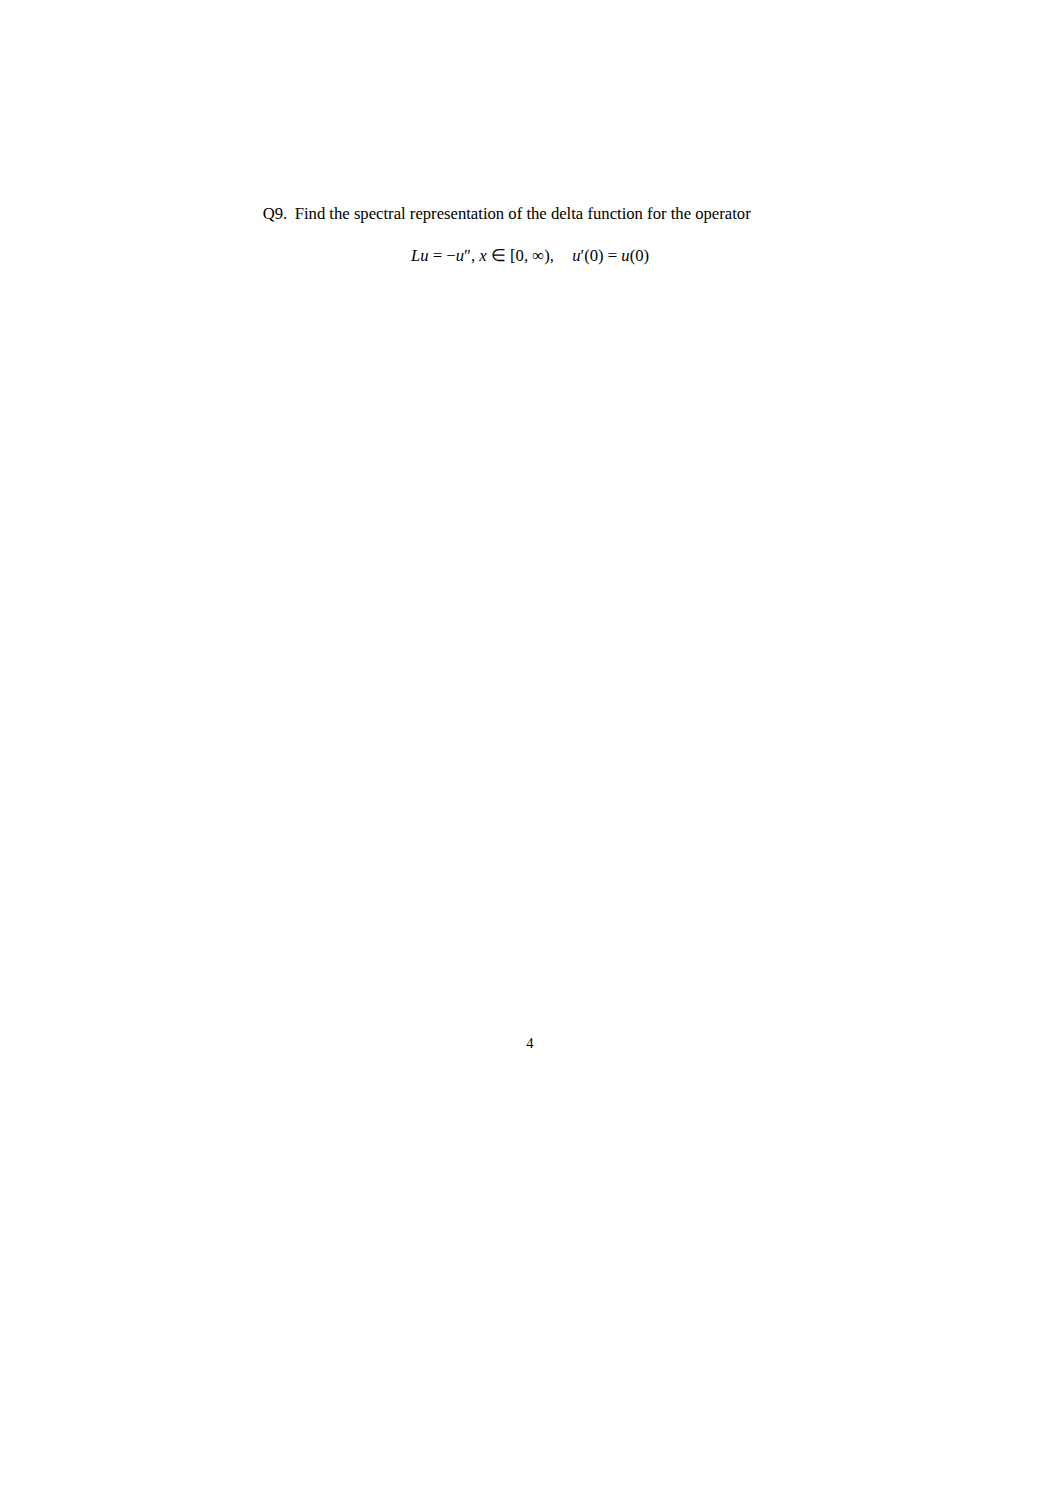Q9. Find the spectral representation of the delta function for the operator
Lu = −u″, x ∈ [0, ∞), u′(0) = u(0)
4